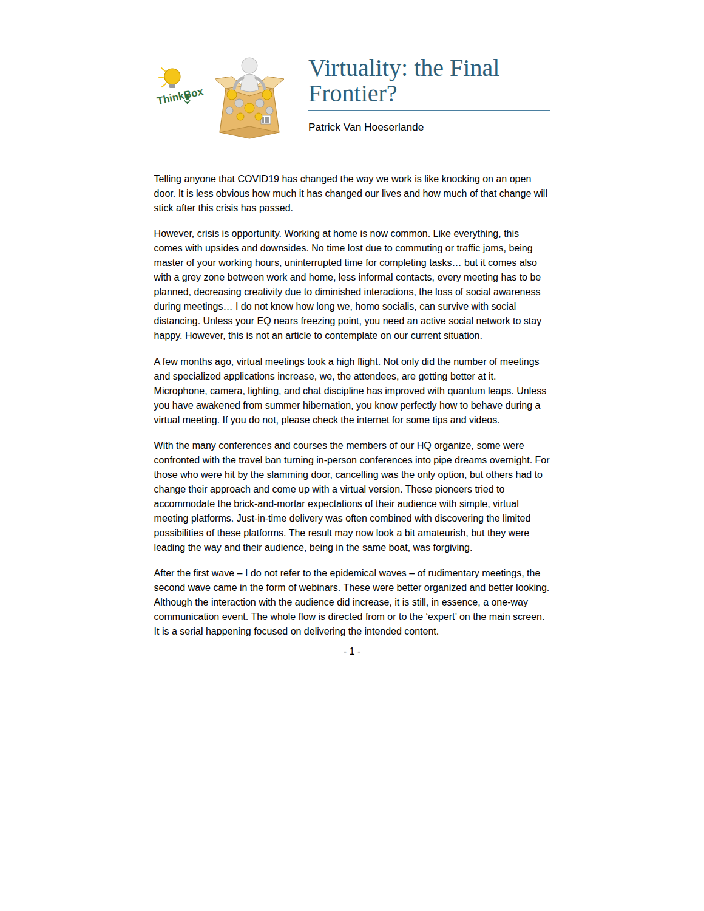ThinkBox
Virtuality: the Final Frontier?
Patrick Van Hoeserlande
Telling anyone that COVID19 has changed the way we work is like knocking on an open door. It is less obvious how much it has changed our lives and how much of that change will stick after this crisis has passed.
However, crisis is opportunity. Working at home is now common. Like everything, this comes with upsides and downsides. No time lost due to commuting or traffic jams, being master of your working hours, uninterrupted time for completing tasks… but it comes also with a grey zone between work and home, less informal contacts, every meeting has to be planned, decreasing creativity due to diminished interactions, the loss of social awareness during meetings… I do not know how long we, homo socialis, can survive with social distancing. Unless your EQ nears freezing point, you need an active social network to stay happy. However, this is not an article to contemplate on our current situation.
A few months ago, virtual meetings took a high flight. Not only did the number of meetings and specialized applications increase, we, the attendees, are getting better at it. Microphone, camera, lighting, and chat discipline has improved with quantum leaps. Unless you have awakened from summer hibernation, you know perfectly how to behave during a virtual meeting. If you do not, please check the internet for some tips and videos.
With the many conferences and courses the members of our HQ organize, some were confronted with the travel ban turning in-person conferences into pipe dreams overnight. For those who were hit by the slamming door, cancelling was the only option, but others had to change their approach and come up with a virtual version. These pioneers tried to accommodate the brick-and-mortar expectations of their audience with simple, virtual meeting platforms. Just-in-time delivery was often combined with discovering the limited possibilities of these platforms. The result may now look a bit amateurish, but they were leading the way and their audience, being in the same boat, was forgiving.
After the first wave – I do not refer to the epidemical waves – of rudimentary meetings, the second wave came in the form of webinars. These were better organized and better looking. Although the interaction with the audience did increase, it is still, in essence, a one-way communication event. The whole flow is directed from or to the ‘expert’ on the main screen. It is a serial happening focused on delivering the intended content.
- 1 -